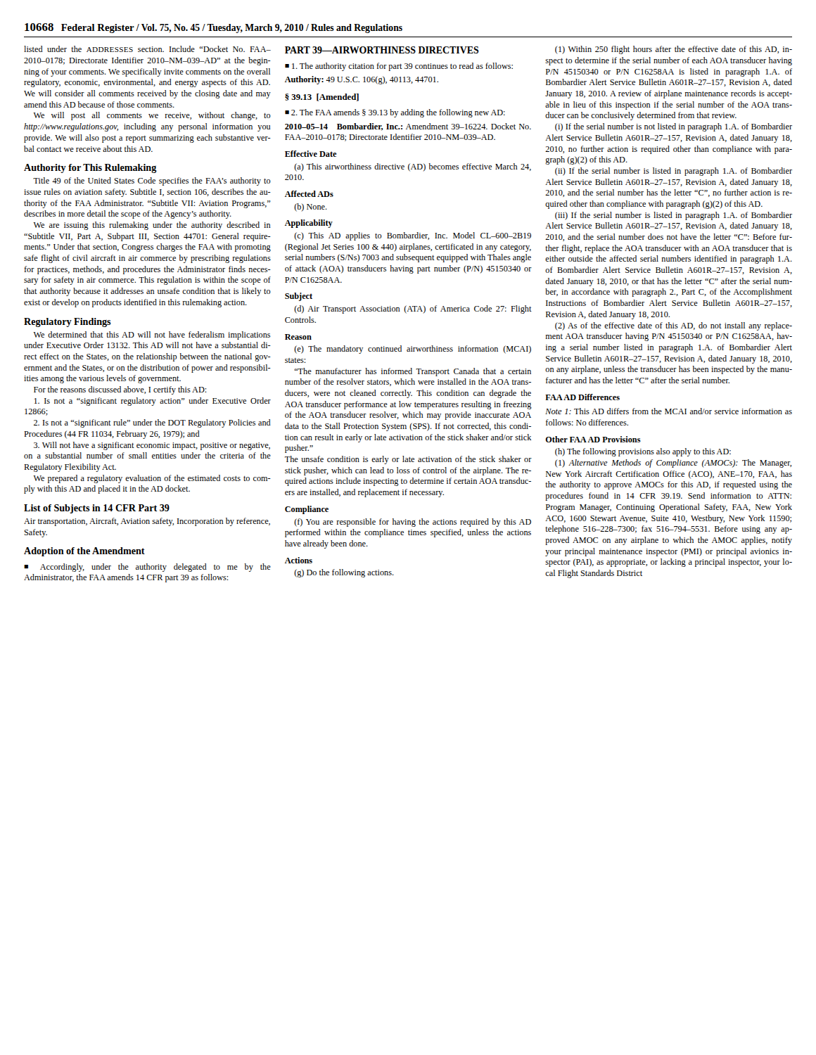10668 Federal Register / Vol. 75, No. 45 / Tuesday, March 9, 2010 / Rules and Regulations
listed under the ADDRESSES section. Include “Docket No. FAA–2010–0178; Directorate Identifier 2010–NM–039–AD” at the beginning of your comments. We specifically invite comments on the overall regulatory, economic, environmental, and energy aspects of this AD. We will consider all comments received by the closing date and may amend this AD because of those comments.
We will post all comments we receive, without change, to http://www.regulations.gov, including any personal information you provide. We will also post a report summarizing each substantive verbal contact we receive about this AD.
Authority for This Rulemaking
Title 49 of the United States Code specifies the FAA’s authority to issue rules on aviation safety. Subtitle I, section 106, describes the authority of the FAA Administrator. “Subtitle VII: Aviation Programs,” describes in more detail the scope of the Agency’s authority.
We are issuing this rulemaking under the authority described in “Subtitle VII, Part A, Subpart III, Section 44701: General requirements.” Under that section, Congress charges the FAA with promoting safe flight of civil aircraft in air commerce by prescribing regulations for practices, methods, and procedures the Administrator finds necessary for safety in air commerce. This regulation is within the scope of that authority because it addresses an unsafe condition that is likely to exist or develop on products identified in this rulemaking action.
Regulatory Findings
We determined that this AD will not have federalism implications under Executive Order 13132. This AD will not have a substantial direct effect on the States, on the relationship between the national government and the States, or on the distribution of power and responsibilities among the various levels of government.
For the reasons discussed above, I certify this AD:
1. Is not a “significant regulatory action” under Executive Order 12866;
2. Is not a “significant rule” under the DOT Regulatory Policies and Procedures (44 FR 11034, February 26, 1979); and
3. Will not have a significant economic impact, positive or negative, on a substantial number of small entities under the criteria of the Regulatory Flexibility Act.
We prepared a regulatory evaluation of the estimated costs to comply with this AD and placed it in the AD docket.
List of Subjects in 14 CFR Part 39
Air transportation, Aircraft, Aviation safety, Incorporation by reference, Safety.
Adoption of the Amendment
Accordingly, under the authority delegated to me by the Administrator, the FAA amends 14 CFR part 39 as follows:
PART 39—AIRWORTHINESS DIRECTIVES
1. The authority citation for part 39 continues to read as follows:
Authority: 49 U.S.C. 106(g), 40113, 44701.
§ 39.13 [Amended]
2. The FAA amends § 39.13 by adding the following new AD:
2010–05–14 Bombardier, Inc.: Amendment 39–16224. Docket No. FAA–2010–0178; Directorate Identifier 2010–NM–039–AD.
Effective Date
(a) This airworthiness directive (AD) becomes effective March 24, 2010.
Affected ADs
(b) None.
Applicability
(c) This AD applies to Bombardier, Inc. Model CL–600–2B19 (Regional Jet Series 100 & 440) airplanes, certificated in any category, serial numbers (S/Ns) 7003 and subsequent equipped with Thales angle of attack (AOA) transducers having part number (P/N) 45150340 or P/N C16258AA.
Subject
(d) Air Transport Association (ATA) of America Code 27: Flight Controls.
Reason
(e) The mandatory continued airworthiness information (MCAI) states:
“The manufacturer has informed Transport Canada that a certain number of the resolver stators, which were installed in the AOA transducers, were not cleaned correctly. This condition can degrade the AOA transducer performance at low temperatures resulting in freezing of the AOA transducer resolver, which may provide inaccurate AOA data to the Stall Protection System (SPS). If not corrected, this condition can result in early or late activation of the stick shaker and/or stick pusher.”
The unsafe condition is early or late activation of the stick shaker or stick pusher, which can lead to loss of control of the airplane. The required actions include inspecting to determine if certain AOA transducers are installed, and replacement if necessary.
Compliance
(f) You are responsible for having the actions required by this AD performed within the compliance times specified, unless the actions have already been done.
Actions
(g) Do the following actions.
(1) Within 250 flight hours after the effective date of this AD, inspect to determine if the serial number of each AOA transducer having P/N 45150340 or P/N C16258AA is listed in paragraph 1.A. of Bombardier Alert Service Bulletin A601R–27–157, Revision A, dated January 18, 2010. A review of airplane maintenance records is acceptable in lieu of this inspection if the serial number of the AOA transducer can be conclusively determined from that review.
(i) If the serial number is not listed in paragraph 1.A. of Bombardier Alert Service Bulletin A601R–27–157, Revision A, dated January 18, 2010, no further action is required other than compliance with paragraph (g)(2) of this AD.
(ii) If the serial number is listed in paragraph 1.A. of Bombardier Alert Service Bulletin A601R–27–157, Revision A, dated January 18, 2010, and the serial number has the letter “C”, no further action is required other than compliance with paragraph (g)(2) of this AD.
(iii) If the serial number is listed in paragraph 1.A. of Bombardier Alert Service Bulletin A601R–27–157, Revision A, dated January 18, 2010, and the serial number does not have the letter “C”: Before further flight, replace the AOA transducer with an AOA transducer that is either outside the affected serial numbers identified in paragraph 1.A. of Bombardier Alert Service Bulletin A601R–27–157, Revision A, dated January 18, 2010, or that has the letter “C” after the serial number, in accordance with paragraph 2., Part C, of the Accomplishment Instructions of Bombardier Alert Service Bulletin A601R–27–157, Revision A, dated January 18, 2010.
(2) As of the effective date of this AD, do not install any replacement AOA transducer having P/N 45150340 or P/N C16258AA, having a serial number listed in paragraph 1.A. of Bombardier Alert Service Bulletin A601R–27–157, Revision A, dated January 18, 2010, on any airplane, unless the transducer has been inspected by the manufacturer and has the letter “C” after the serial number.
FAA AD Differences
Note 1: This AD differs from the MCAI and/or service information as follows: No differences.
Other FAA AD Provisions
(h) The following provisions also apply to this AD:
(1) Alternative Methods of Compliance (AMOCs): The Manager, New York Aircraft Certification Office (ACO), ANE–170, FAA, has the authority to approve AMOCs for this AD, if requested using the procedures found in 14 CFR 39.19. Send information to ATTN: Program Manager, Continuing Operational Safety, FAA, New York ACO, 1600 Stewart Avenue, Suite 410, Westbury, New York 11590; telephone 516–228–7300; fax 516–794–5531. Before using any approved AMOC on any airplane to which the AMOC applies, notify your principal maintenance inspector (PMI) or principal avionics inspector (PAI), as appropriate, or lacking a principal inspector, your local Flight Standards District